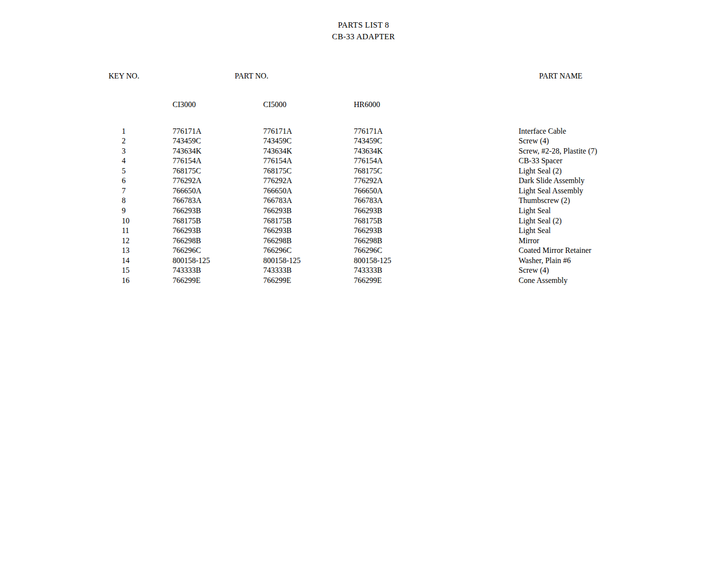PARTS LIST 8 CB-33 ADAPTER
| KEY NO. | PART NO. | | PART NAME |
| --- | --- | --- | --- |
| | CI3000 | CI5000 | HR6000 | |
| 1 | 776171A | 776171A | 776171A | Interface Cable |
| 2 | 743459C | 743459C | 743459C | Screw (4) |
| 3 | 743634K | 743634K | 743634K | Screw, #2-28, Plastite (7) |
| 4 | 776154A | 776154A | 776154A | CB-33 Spacer |
| 5 | 768175C | 768175C | 768175C | Light Seal (2) |
| 6 | 776292A | 776292A | 776292A | Dark Slide Assembly |
| 7 | 766650A | 766650A | 766650A | Light Seal Assembly |
| 8 | 766783A | 766783A | 766783A | Thumbscrew (2) |
| 9 | 766293B | 766293B | 766293B | Light Seal |
| 10 | 768175B | 768175B | 768175B | Light Seal (2) |
| 11 | 766293B | 766293B | 766293B | Light Seal |
| 12 | 766298B | 766298B | 766298B | Mirror |
| 13 | 766296C | 766296C | 766296C | Coated Mirror Retainer |
| 14 | 800158-125 | 800158-125 | 800158-125 | Washer, Plain #6 |
| 15 | 743333B | 743333B | 743333B | Screw (4) |
| 16 | 766299E | 766299E | 766299E | Cone Assembly |